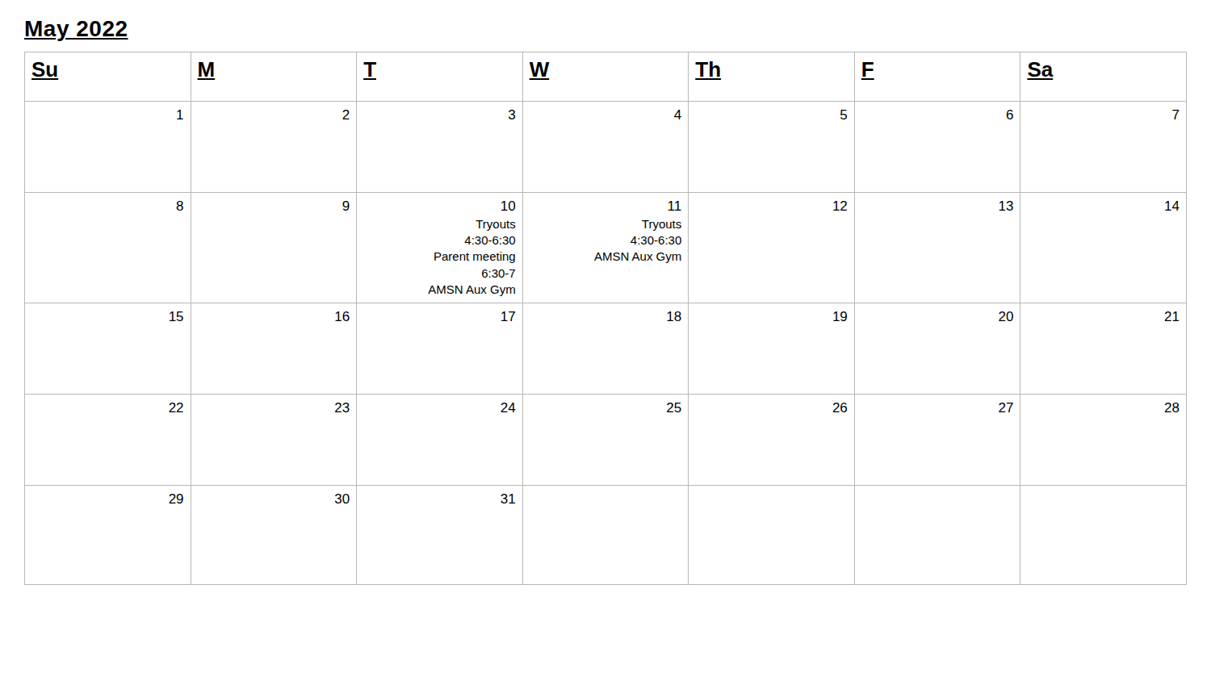May 2022
| Su | M | T | W | Th | F | Sa |
| --- | --- | --- | --- | --- | --- | --- |
| 1 | 2 | 3 | 4 | 5 | 6 | 7 |
| 8 | 9 | 10 Tryouts 4:30-6:30 Parent meeting 6:30-7 AMSN Aux Gym | 11 Tryouts 4:30-6:30 AMSN Aux Gym | 12 | 13 | 14 |
| 15 | 16 | 17 | 18 | 19 | 20 | 21 |
| 22 | 23 | 24 | 25 | 26 | 27 | 28 |
| 29 | 30 | 31 | | | | |